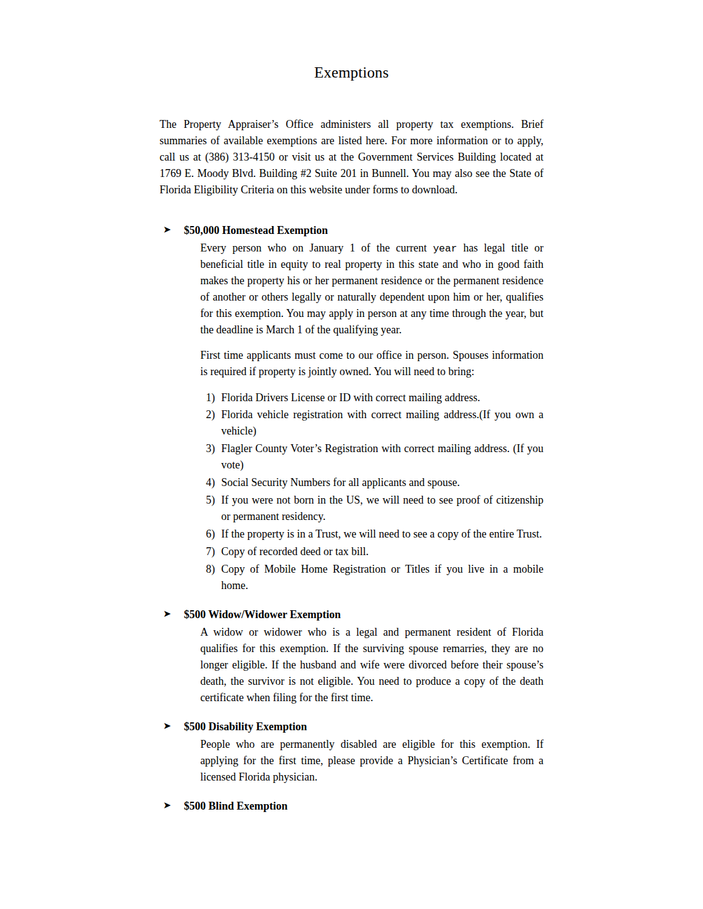Exemptions
The Property Appraiser’s Office administers all property tax exemptions. Brief summaries of available exemptions are listed here. For more information or to apply, call us at (386) 313-4150 or visit us at the Government Services Building located at 1769 E. Moody Blvd. Building #2 Suite 201 in Bunnell. You may also see the State of Florida Eligibility Criteria on this website under forms to download.
➤ $50,000 Homestead Exemption
Every person who on January 1 of the current year has legal title or beneficial title in equity to real property in this state and who in good faith makes the property his or her permanent residence or the permanent residence of another or others legally or naturally dependent upon him or her, qualifies for this exemption. You may apply in person at any time through the year, but the deadline is March 1 of the qualifying year.
First time applicants must come to our office in person. Spouses information is required if property is jointly owned. You will need to bring:
Florida Drivers License or ID with correct mailing address.
Florida vehicle registration with correct mailing address.(If you own a vehicle)
Flagler County Voter’s Registration with correct mailing address. (If you vote)
Social Security Numbers for all applicants and spouse.
If you were not born in the US, we will need to see proof of citizenship or permanent residency.
If the property is in a Trust, we will need to see a copy of the entire Trust.
Copy of recorded deed or tax bill.
Copy of Mobile Home Registration or Titles if you live in a mobile home.
➤ $500 Widow/Widower Exemption
A widow or widower who is a legal and permanent resident of Florida qualifies for this exemption. If the surviving spouse remarries, they are no longer eligible. If the husband and wife were divorced before their spouse’s death, the survivor is not eligible. You need to produce a copy of the death certificate when filing for the first time.
➤ $500 Disability Exemption
People who are permanently disabled are eligible for this exemption. If applying for the first time, please provide a Physician’s Certificate from a licensed Florida physician.
➤ $500 Blind Exemption